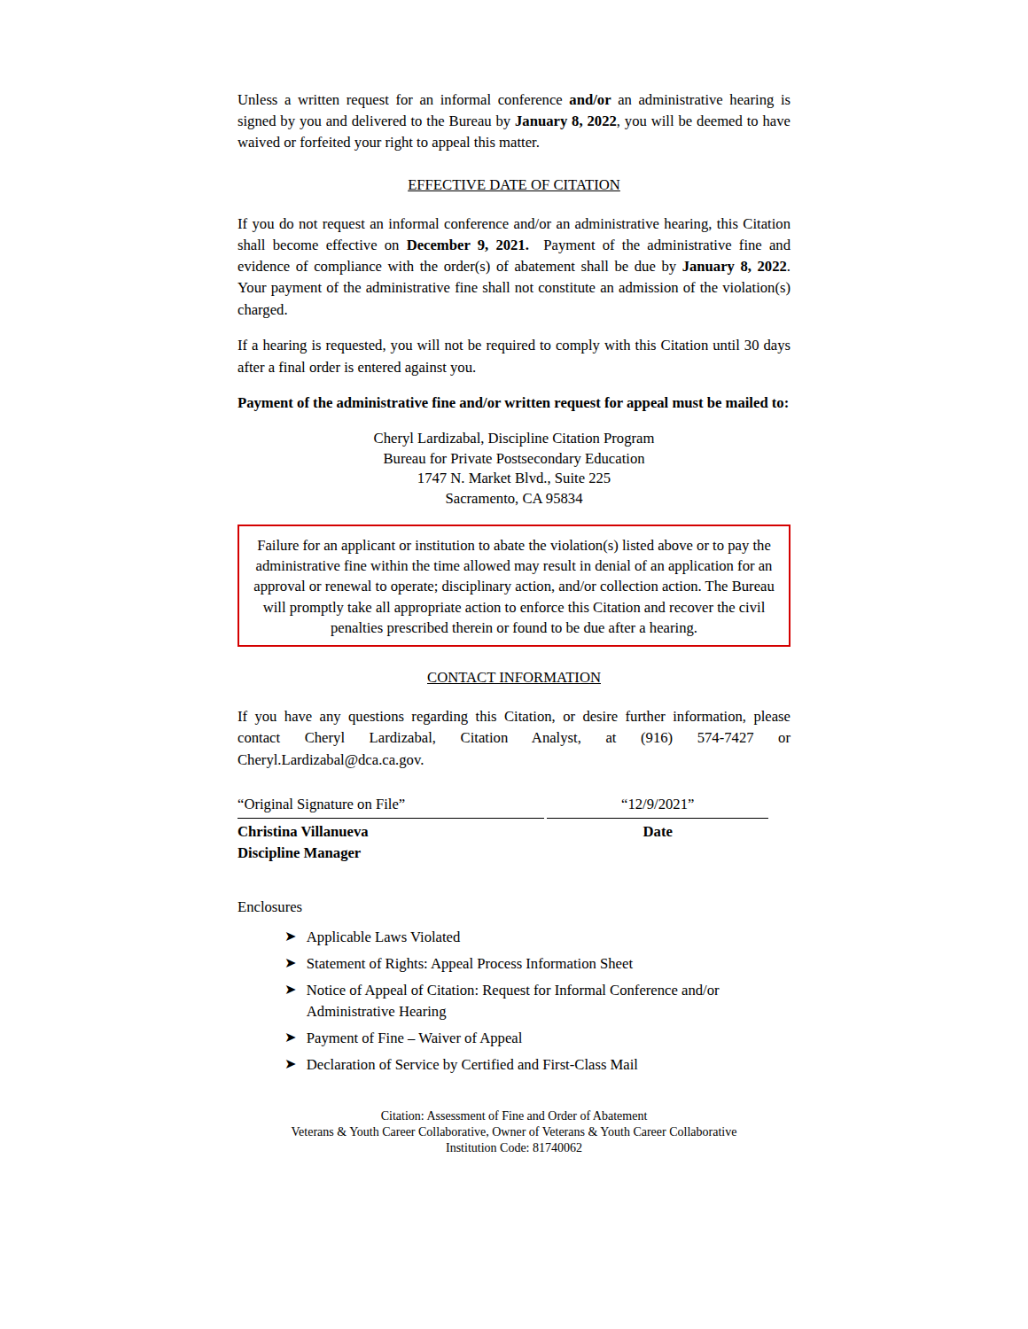Unless a written request for an informal conference and/or an administrative hearing is signed by you and delivered to the Bureau by January 8, 2022, you will be deemed to have waived or forfeited your right to appeal this matter.
EFFECTIVE DATE OF CITATION
If you do not request an informal conference and/or an administrative hearing, this Citation shall become effective on December 9, 2021. Payment of the administrative fine and evidence of compliance with the order(s) of abatement shall be due by January 8, 2022. Your payment of the administrative fine shall not constitute an admission of the violation(s) charged.
If a hearing is requested, you will not be required to comply with this Citation until 30 days after a final order is entered against you.
Payment of the administrative fine and/or written request for appeal must be mailed to:
Cheryl Lardizabal, Discipline Citation Program
Bureau for Private Postsecondary Education
1747 N. Market Blvd., Suite 225
Sacramento, CA 95834
Failure for an applicant or institution to abate the violation(s) listed above or to pay the administrative fine within the time allowed may result in denial of an application for an approval or renewal to operate; disciplinary action, and/or collection action. The Bureau will promptly take all appropriate action to enforce this Citation and recover the civil penalties prescribed therein or found to be due after a hearing.
CONTACT INFORMATION
If you have any questions regarding this Citation, or desire further information, please contact Cheryl Lardizabal, Citation Analyst, at (916) 574-7427 or Cheryl.Lardizabal@dca.ca.gov.
“Original Signature on File”
Christina Villanueva
Discipline Manager
“12/9/2021”
Date
Enclosures
Applicable Laws Violated
Statement of Rights: Appeal Process Information Sheet
Notice of Appeal of Citation: Request for Informal Conference and/or Administrative Hearing
Payment of Fine – Waiver of Appeal
Declaration of Service by Certified and First-Class Mail
Citation: Assessment of Fine and Order of Abatement
Veterans & Youth Career Collaborative, Owner of Veterans & Youth Career Collaborative
Institution Code: 81740062